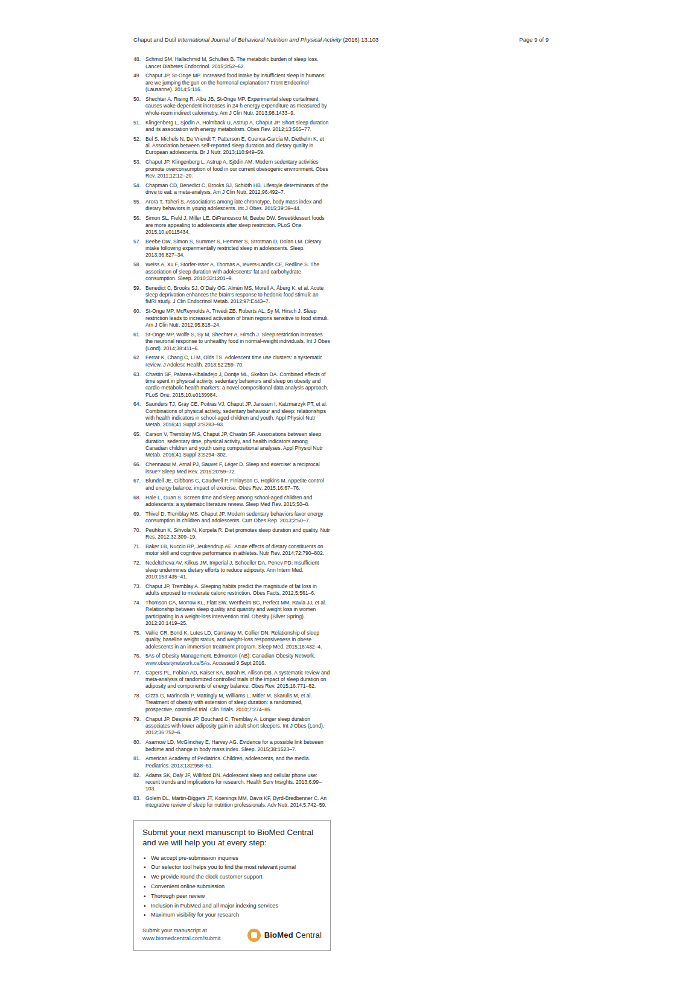Chaput and Dutil International Journal of Behavioral Nutrition and Physical Activity (2016) 13:103
Page 9 of 9
Schmid SM, Hallschmid M, Schultes B. The metabolic burden of sleep loss. Lancet Diabetes Endocrinol. 2015;3:52–62.
Chaput JP, St-Onge MP. Increased food intake by insufficient sleep in humans: are we jumping the gun on the hormonal explanation? Front Endocrinol (Lausanne). 2014;5:116.
Shechter A, Rising R, Albu JB, St-Onge MP. Experimental sleep curtailment causes wake-dependent increases in 24-h energy expenditure as measured by whole-room indirect calorimetry. Am J Clin Nutr. 2013;98:1433–9.
Klingenberg L, Sjödin A, Holmbäck U, Astrup A, Chaput JP. Short sleep duration and its association with energy metabolism. Obes Rev. 2012;13:565–77.
Bel S, Michels N, De Vriendt T, Patterson E, Cuenca-García M, Diethelm K, et al. Association between self-reported sleep duration and dietary quality in European adolescents. Br J Nutr. 2013;110:949–59.
Chaput JP, Klingenberg L, Astrup A, Sjödin AM. Modern sedentary activities promote overconsumption of food in our current obesogenic environment. Obes Rev. 2011;12:12–20.
Chapman CD, Benedict C, Brooks SJ, Schiöth HB. Lifestyle determinants of the drive to eat: a meta-analysis. Am J Clin Nutr. 2012;96:492–7.
Arora T, Taheri S. Associations among late chronotype, body mass index and dietary behaviors in young adolescents. Int J Obes. 2015;39:39–44.
Simon SL, Field J, Miller LE, DiFrancesco M, Beebe DW. Sweet/dessert foods are more appealing to adolescents after sleep restriction. PLoS One. 2015;10:e0115434.
Beebe DW, Simon S, Summer S, Hemmer S, Strotman D, Dolan LM. Dietary intake following experimentally restricted sleep in adolescents. Sleep. 2013;36:827–34.
Weiss A, Xu F, Storfer-Isser A, Thomas A, Ievers-Landis CE, Redline S. The association of sleep duration with adolescents’ fat and carbohydrate consumption. Sleep. 2010;33:1201–9.
Benedict C, Brooks SJ, O’Daly OG, Almèn MS, Morell A, Åberg K, et al. Acute sleep deprivation enhances the brain’s response to hedonic food stimuli: an fMRI study. J Clin Endocrinol Metab. 2012;97:E443–7.
St-Onge MP, McReynolds A, Trivedi ZB, Roberts AL, Sy M, Hirsch J. Sleep restriction leads to increased activation of brain regions sensitive to food stimuli. Am J Clin Nutr. 2012;95:818–24.
St-Onge MP, Wolfe S, Sy M, Shechter A, Hirsch J. Sleep restriction increases the neuronal response to unhealthy food in normal-weight individuals. Int J Obes (Lond). 2014;38:411–6.
Ferrar K, Chang C, Li M, Olds TS. Adolescent time use clusters: a systematic review. J Adolesc Health. 2013;52:259–70.
Chastin SF, Palarea-Albaladejo J, Dontje ML, Skelton DA. Combined effects of time spent in physical activity, sedentary behaviors and sleep on obesity and cardio-metabolic health markers: a novel compositional data analysis approach. PLoS One. 2015;10:e0139984.
Saunders TJ, Gray CE, Poitras VJ, Chaput JP, Janssen I, Katzmarzyk PT, et al. Combinations of physical activity, sedentary behaviour and sleep: relationships with health indicators in school-aged children and youth. Appl Physiol Nutr Metab. 2016;41 Suppl 3:S283–93.
Carson V, Tremblay MS, Chaput JP, Chastin SF. Associations between sleep duration, sedentary time, physical activity, and health indicators among Canadian children and youth using compositional analyses. Appl Physiol Nutr Metab. 2016;41 Suppl 3:S294–302.
Chennaoui M, Arnal PJ, Sauvet F, Léger D. Sleep and exercise: a reciprocal issue? Sleep Med Rev. 2015;20:59–72.
Blundell JE, Gibbons C, Caudwell P, Finlayson G, Hopkins M. Appetite control and energy balance: impact of exercise. Obes Rev. 2015;16:67–76.
Hale L, Guan S. Screen time and sleep among school-aged children and adolescents: a systematic literature review. Sleep Med Rev. 2015;50–8.
Thivel D, Tremblay MS, Chaput JP. Modern sedentary behaviors favor energy consumption in children and adolescents. Curr Obes Rep. 2013;2:50–7.
Peuhkuri K, Sihvola N, Korpela R. Diet promotes sleep duration and quality. Nutr Res. 2012;32:309–19.
Baker LB, Nuccio RP, Jeukendrup AE. Acute effects of dietary constituents on motor skill and cognitive performance in athletes. Nutr Rev. 2014;72:790–802.
Nedeltcheva AV, Kilkus JM, Imperial J, Schoeller DA, Penev PD. Insufficient sleep undermines dietary efforts to reduce adiposity. Ann Intern Med. 2010;153:435–41.
Chaput JP, Tremblay A. Sleeping habits predict the magnitude of fat loss in adults exposed to moderate caloric restriction. Obes Facts. 2012;5:561–6.
Thomson CA, Morrow KL, Flatt SW, Wertheim BC, Perfect MM, Ravia JJ, et al. Relationship between sleep quality and quantity and weight loss in women participating in a weight-loss intervention trial. Obesity (Silver Spring). 2012;20:1419–25.
Valrie CR, Bond K, Lutes LD, Carraway M, Collier DN. Relationship of sleep quality, baseline weight status, and weight-loss responsiveness in obese adolescents in an immersion treatment program. Sleep Med. 2015;16:432–4.
5As of Obesity Management. Edmonton (AB): Canadian Obesity Network. www.obesitynetwork.ca/5As. Accessed 9 Sept 2016.
Capers PL, Fobian AD, Kaiser KA, Borah R, Allison DB. A systematic review and meta-analysis of randomized controlled trials of the impact of sleep duration on adiposity and components of energy balance. Obes Rev. 2015;16:771–82.
Cizza G, Marincola P, Mattingly M, Williams L, Mitler M, Skarulis M, et al. Treatment of obesity with extension of sleep duration: a randomized, prospective, controlled trial. Clin Trials. 2010;7:274–85.
Chaput JP, Després JP, Bouchard C, Tremblay A. Longer sleep duration associates with lower adiposity gain in adult short sleepers. Int J Obes (Lond). 2012;36:752–6.
Asarnow LD, McGlinchey E, Harvey AG. Evidence for a possible link between bedtime and change in body mass index. Sleep. 2015;38:1523–7.
American Academy of Pediatrics. Children, adolescents, and the media. Pediatrics. 2013;132:958–61.
Adams SK, Daly JF, Williford DN. Adolescent sleep and cellular phone use: recent trends and implications for research. Health Serv Insights. 2013;6:99–103.
Golem DL, Martin-Biggers JT, Koenings MM, Davis KF, Byrd-Bredbenner C. An integrative review of sleep for nutrition professionals. Adv Nutr. 2014;5:742–59.
Submit your next manuscript to BioMed Central and we will help you at every step:
We accept pre-submission inquiries
Our selector tool helps you to find the most relevant journal
We provide round the clock customer support
Convenient online submission
Thorough peer review
Inclusion in PubMed and all major indexing services
Maximum visibility for your research
Submit your manuscript at
www.biomedcentral.com/submit
BioMed Central